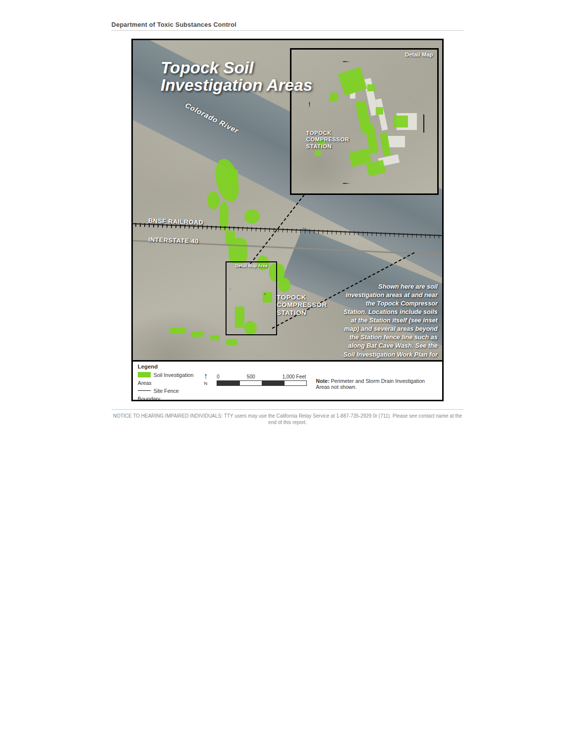Department of Toxic Substances Control
Colorado River
BNSF RAILROAD
INTERSTATE 40
Detail Map Area
TOPOCK
COMPRESSOR
STATION
Topock Soil
Investigation Areas
Detail Map
TOPOCK
COMPRESSOR
STATION
Shown here are soil investigation areas at and near the Topock Compressor Station. Locations include soils at the Station itself (see inset map) and several areas beyond the Station fence line such as along Bat Cave Wash. See the Soil Investigation Work Plan for details.
Legend
Soil Investigation Areas
Site Fence Boundary
↑ N
05001,000 Feet
Note: Perimeter and Storm Drain Investigation Areas not shown.
NOTICE TO HEARING IMPAIRED INDIVIDUALS: TTY users may use the California Relay Service at 1-887-735-2929 0r (711). Please see contact name at the end of this report.